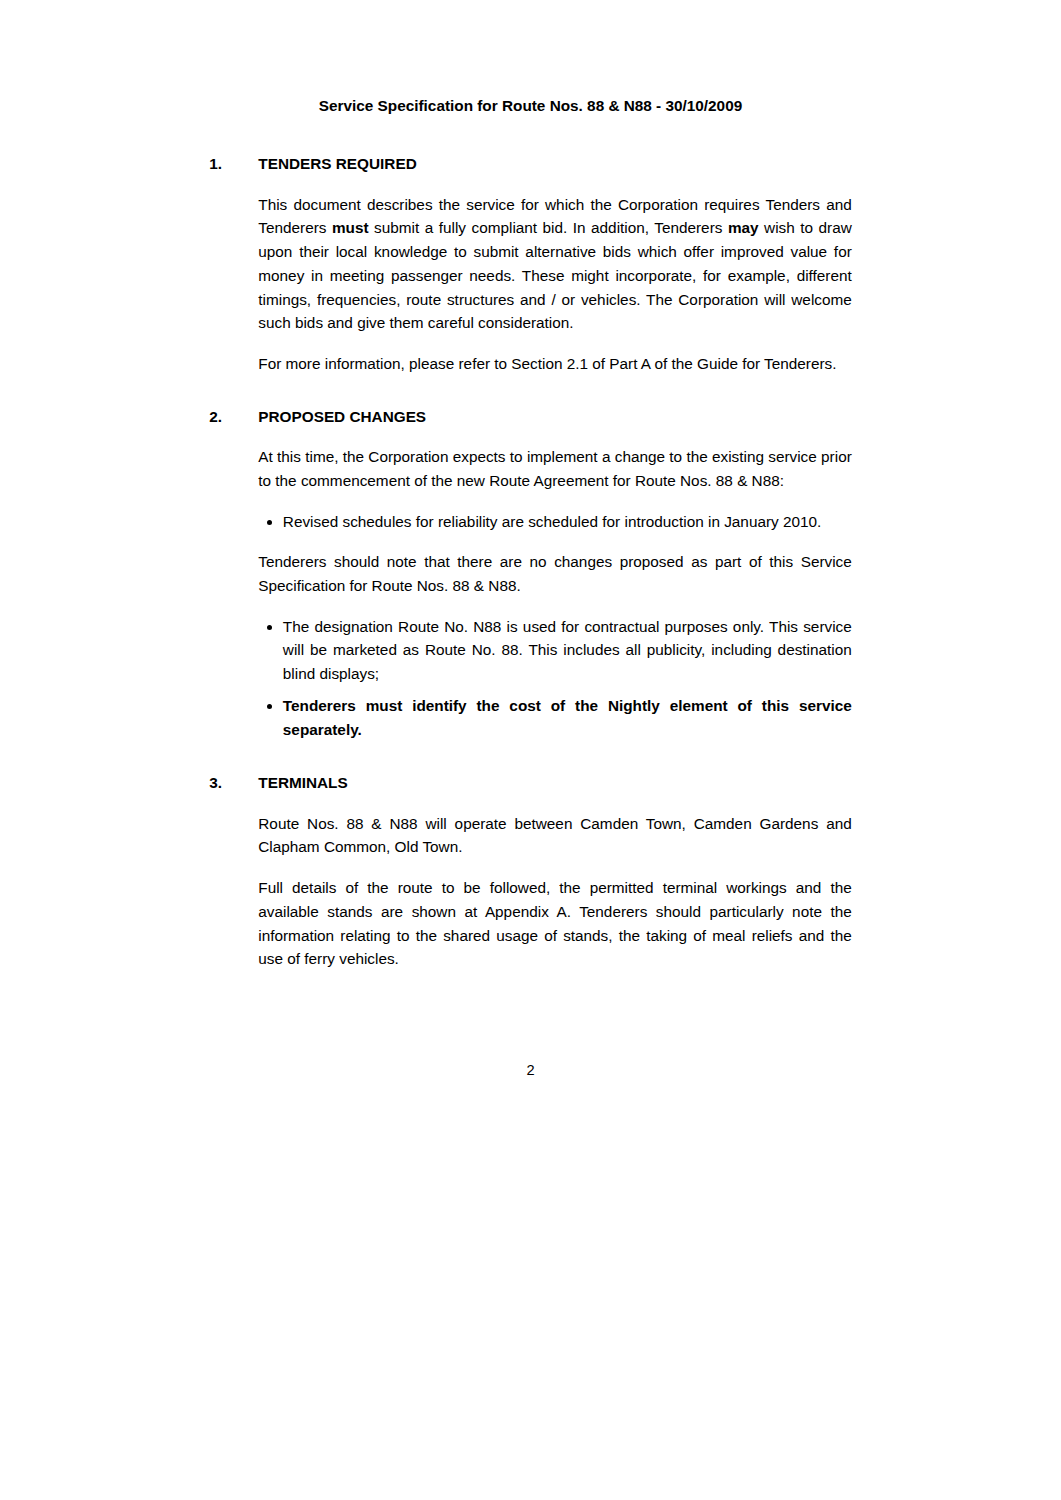Service Specification for Route Nos. 88 & N88 - 30/10/2009
1. Tenders Required
This document describes the service for which the Corporation requires Tenders and Tenderers must submit a fully compliant bid. In addition, Tenderers may wish to draw upon their local knowledge to submit alternative bids which offer improved value for money in meeting passenger needs. These might incorporate, for example, different timings, frequencies, route structures and / or vehicles. The Corporation will welcome such bids and give them careful consideration.
For more information, please refer to Section 2.1 of Part A of the Guide for Tenderers.
2. Proposed Changes
At this time, the Corporation expects to implement a change to the existing service prior to the commencement of the new Route Agreement for Route Nos. 88 & N88:
Revised schedules for reliability are scheduled for introduction in January 2010.
Tenderers should note that there are no changes proposed as part of this Service Specification for Route Nos. 88 & N88.
The designation Route No. N88 is used for contractual purposes only. This service will be marketed as Route No. 88. This includes all publicity, including destination blind displays;
Tenderers must identify the cost of the Nightly element of this service separately.
3. Terminals
Route Nos. 88 & N88 will operate between Camden Town, Camden Gardens and Clapham Common, Old Town.
Full details of the route to be followed, the permitted terminal workings and the available stands are shown at Appendix A. Tenderers should particularly note the information relating to the shared usage of stands, the taking of meal reliefs and the use of ferry vehicles.
2